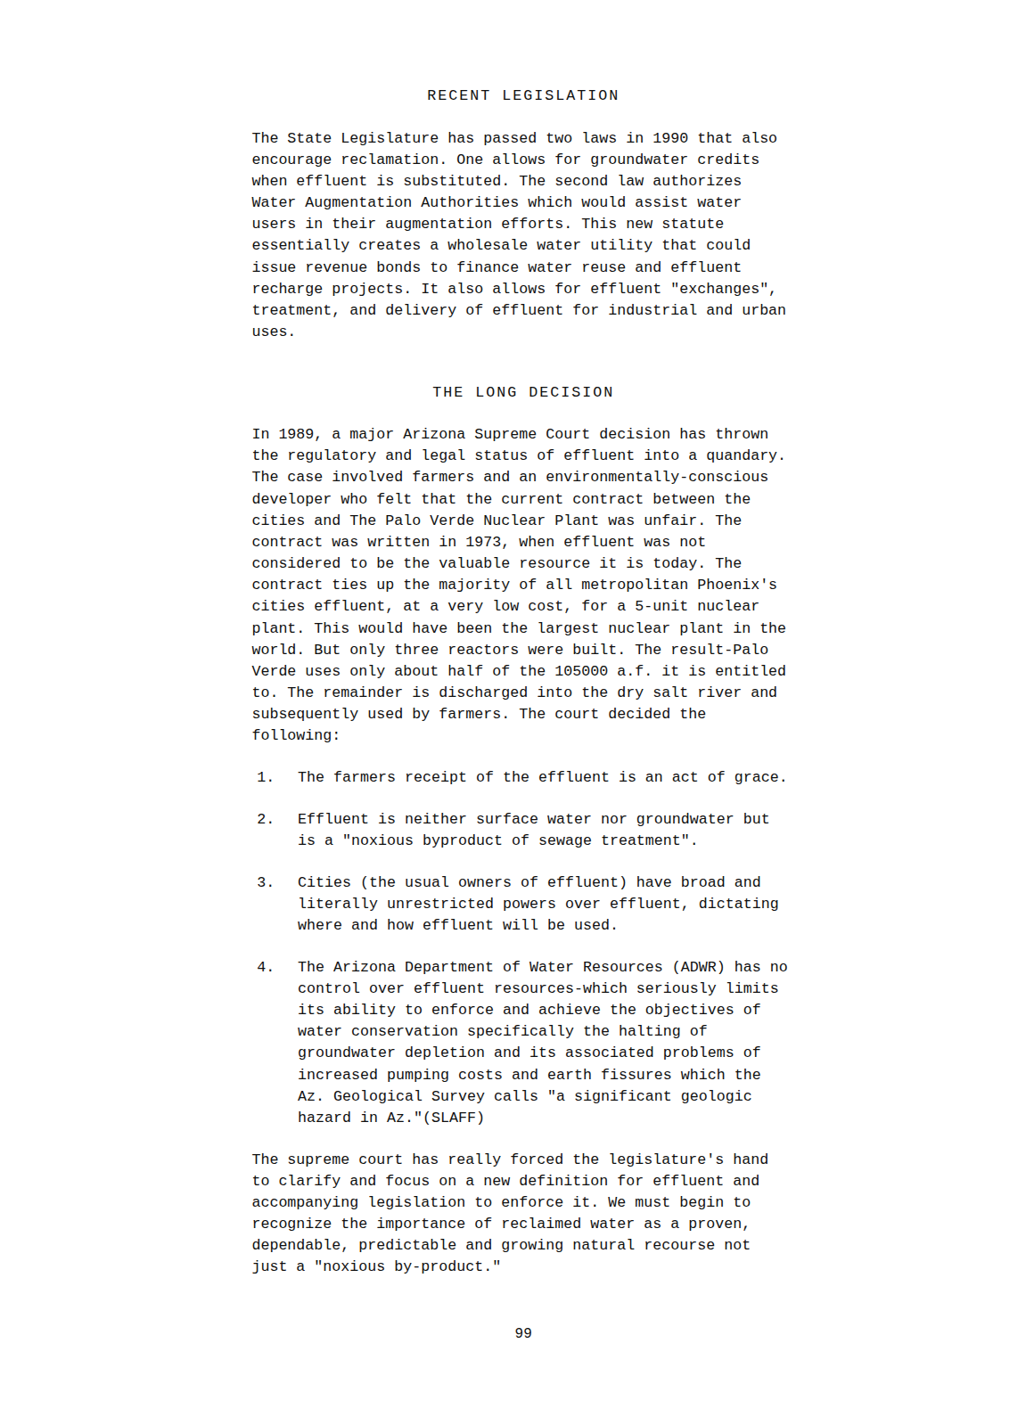RECENT LEGISLATION
The State Legislature has passed two laws in 1990 that also encourage reclamation. One allows for groundwater credits when effluent is substituted. The second law authorizes Water Augmentation Authorities which would assist water users in their augmentation efforts. This new statute essentially creates a wholesale water utility that could issue revenue bonds to finance water reuse and effluent recharge projects. It also allows for effluent "exchanges", treatment, and delivery of effluent for industrial and urban uses.
THE LONG DECISION
In 1989, a major Arizona Supreme Court decision has thrown the regulatory and legal status of effluent into a quandary. The case involved farmers and an environmentally-conscious developer who felt that the current contract between the cities and The Palo Verde Nuclear Plant was unfair. The contract was written in 1973, when effluent was not considered to be the valuable resource it is today. The contract ties up the majority of all metropolitan Phoenix's cities effluent, at a very low cost, for a 5-unit nuclear plant. This would have been the largest nuclear plant in the world. But only three reactors were built. The result-Palo Verde uses only about half of the 105000 a.f. it is entitled to. The remainder is discharged into the dry salt river and subsequently used by farmers. The court decided the following:
The farmers receipt of the effluent is an act of grace.
Effluent is neither surface water nor groundwater but is a "noxious byproduct of sewage treatment".
Cities (the usual owners of effluent) have broad and literally unrestricted powers over effluent, dictating where and how effluent will be used.
The Arizona Department of Water Resources (ADWR) has no control over effluent resources-which seriously limits its ability to enforce and achieve the objectives of water conservation specifically the halting of groundwater depletion and its associated problems of increased pumping costs and earth fissures which the Az. Geological Survey calls "a significant geologic hazard in Az."(SLAFF)
The supreme court has really forced the legislature's hand to clarify and focus on a new definition for effluent and accompanying legislation to enforce it. We must begin to recognize the importance of reclaimed water as a proven, dependable, predictable and growing natural recourse not just a "noxious by-product."
99